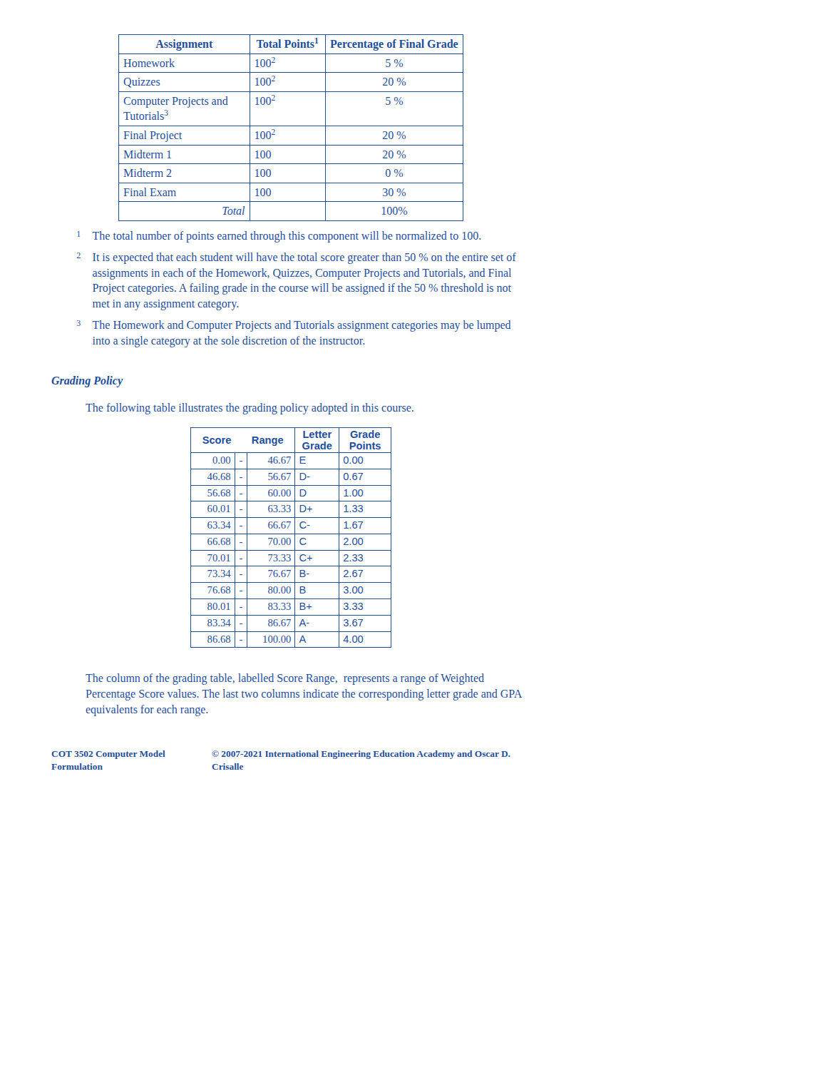| Assignment | Total Points 1 | Percentage of Final Grade |
| --- | --- | --- |
| Homework | 100 2 | 5 % |
| Quizzes | 100 2 | 20 % |
| Computer Projects and Tutorials 3 | 100 2 | 5 % |
| Final Project | 100 2 | 20 % |
| Midterm 1 | 100 | 20 % |
| Midterm 2 | 100 | 0 % |
| Final Exam | 100 | 30 % |
| Total | | 100% |
The total number of points earned through this component will be normalized to 100.
It is expected that each student will have the total score greater than 50 % on the entire set of assignments in each of the Homework, Quizzes, Computer Projects and Tutorials, and Final Project categories. A failing grade in the course will be assigned if the 50 % threshold is not met in any assignment category.
The Homework and Computer Projects and Tutorials assignment categories may be lumped into a single category at the sole discretion of the instructor.
Grading Policy
The following table illustrates the grading policy adopted in this course.
| Score Range | Letter Grade | Grade Points |
| --- | --- | --- |
| 0.00 | - | 46.67 | E | 0.00 |
| 46.68 | - | 56.67 | D- | 0.67 |
| 56.68 | - | 60.00 | D | 1.00 |
| 60.01 | - | 63.33 | D+ | 1.33 |
| 63.34 | - | 66.67 | C- | 1.67 |
| 66.68 | - | 70.00 | C | 2.00 |
| 70.01 | - | 73.33 | C+ | 2.33 |
| 73.34 | - | 76.67 | B- | 2.67 |
| 76.68 | - | 80.00 | B | 3.00 |
| 80.01 | - | 83.33 | B+ | 3.33 |
| 83.34 | - | 86.67 | A- | 3.67 |
| 86.68 | - | 100.00 | A | 4.00 |
The column of the grading table, labelled Score Range, represents a range of Weighted Percentage Score values. The last two columns indicate the corresponding letter grade and GPA equivalents for each range.
COT 3502 Computer Model Formulation © 2007-2021 International Engineering Education Academy and Oscar D. Crisalle